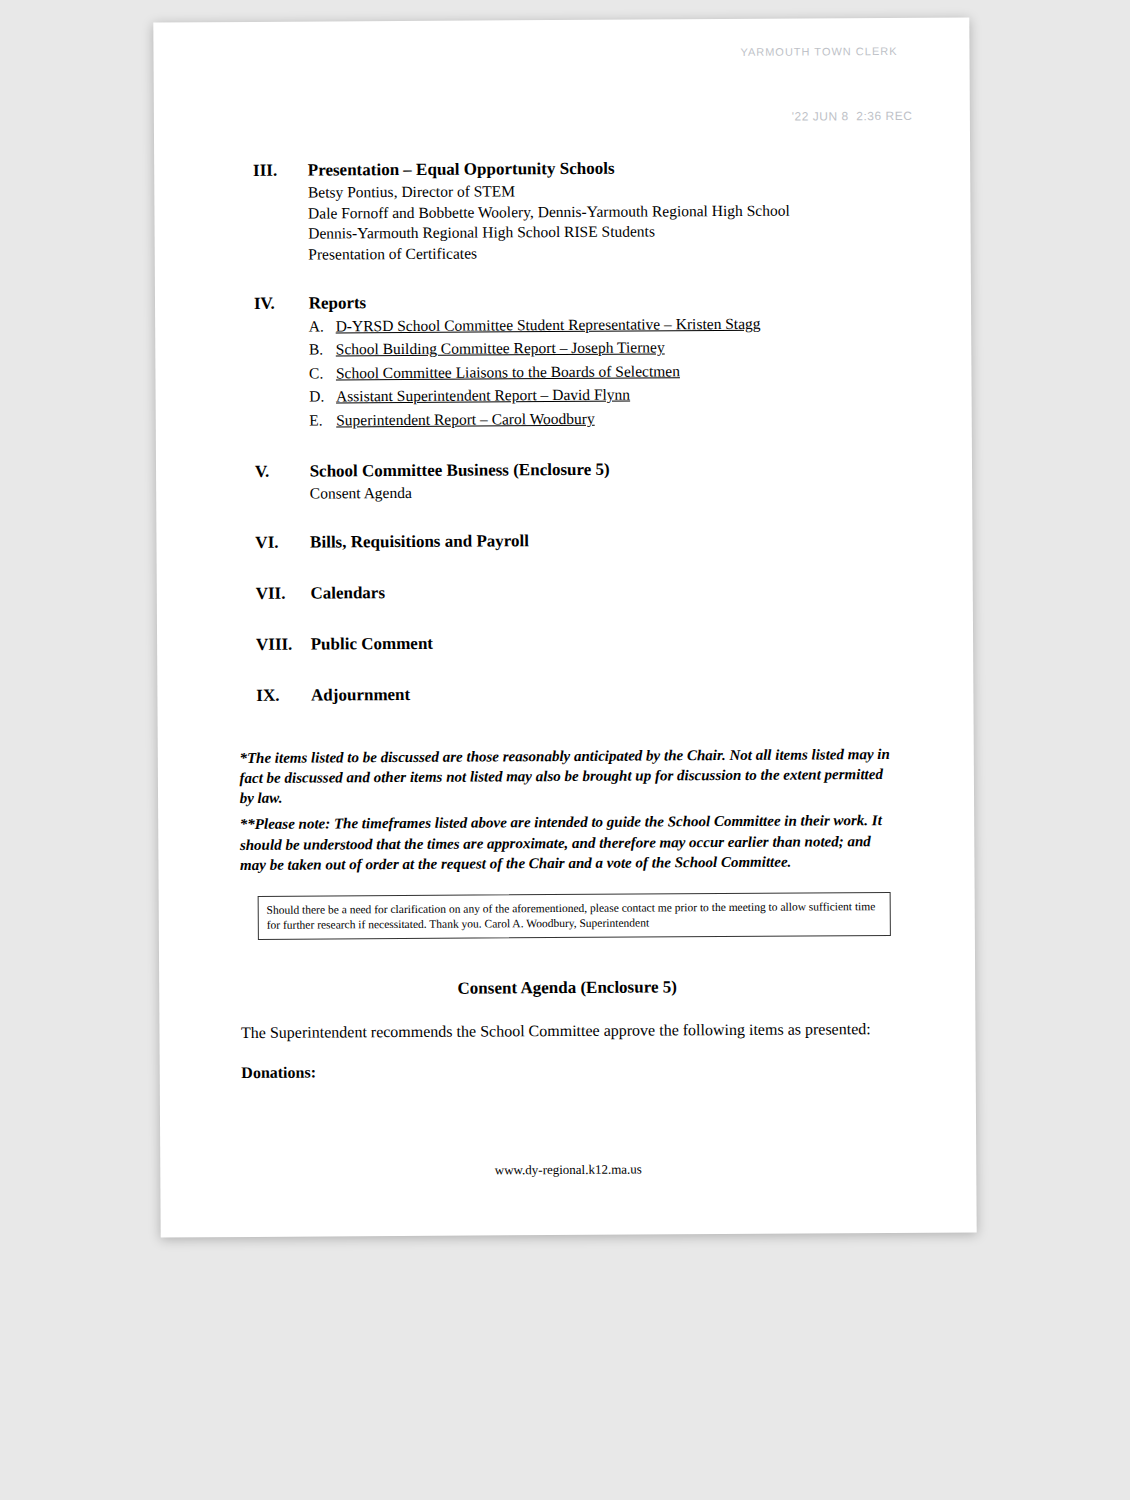YARMOUTH TOWN CLERK
'22 JUN 8 2:36 REC
III.
Presentation – Equal Opportunity Schools
Betsy Pontius, Director of STEM
Dale Fornoff and Bobbette Woolery, Dennis-Yarmouth Regional High School
Dennis-Yarmouth Regional High School RISE Students
Presentation of Certificates
IV.
Reports
A. D-YRSD School Committee Student Representative – Kristen Stagg
B. School Building Committee Report – Joseph Tierney
C. School Committee Liaisons to the Boards of Selectmen
D. Assistant Superintendent Report – David Flynn
E. Superintendent Report – Carol Woodbury
V.
School Committee Business (Enclosure 5)
Consent Agenda
VI.
Bills, Requisitions and Payroll
VII.
Calendars
VIII.
Public Comment
IX.
Adjournment
*The items listed to be discussed are those reasonably anticipated by the Chair. Not all items listed may in fact be discussed and other items not listed may also be brought up for discussion to the extent permitted by law.
**Please note: The timeframes listed above are intended to guide the School Committee in their work. It should be understood that the times are approximate, and therefore may occur earlier than noted; and may be taken out of order at the request of the Chair and a vote of the School Committee.
Should there be a need for clarification on any of the aforementioned, please contact me prior to the meeting to allow sufficient time for further research if necessitated. Thank you. Carol A. Woodbury, Superintendent
Consent Agenda (Enclosure 5)
The Superintendent recommends the School Committee approve the following items as presented:
Donations:
www.dy-regional.k12.ma.us